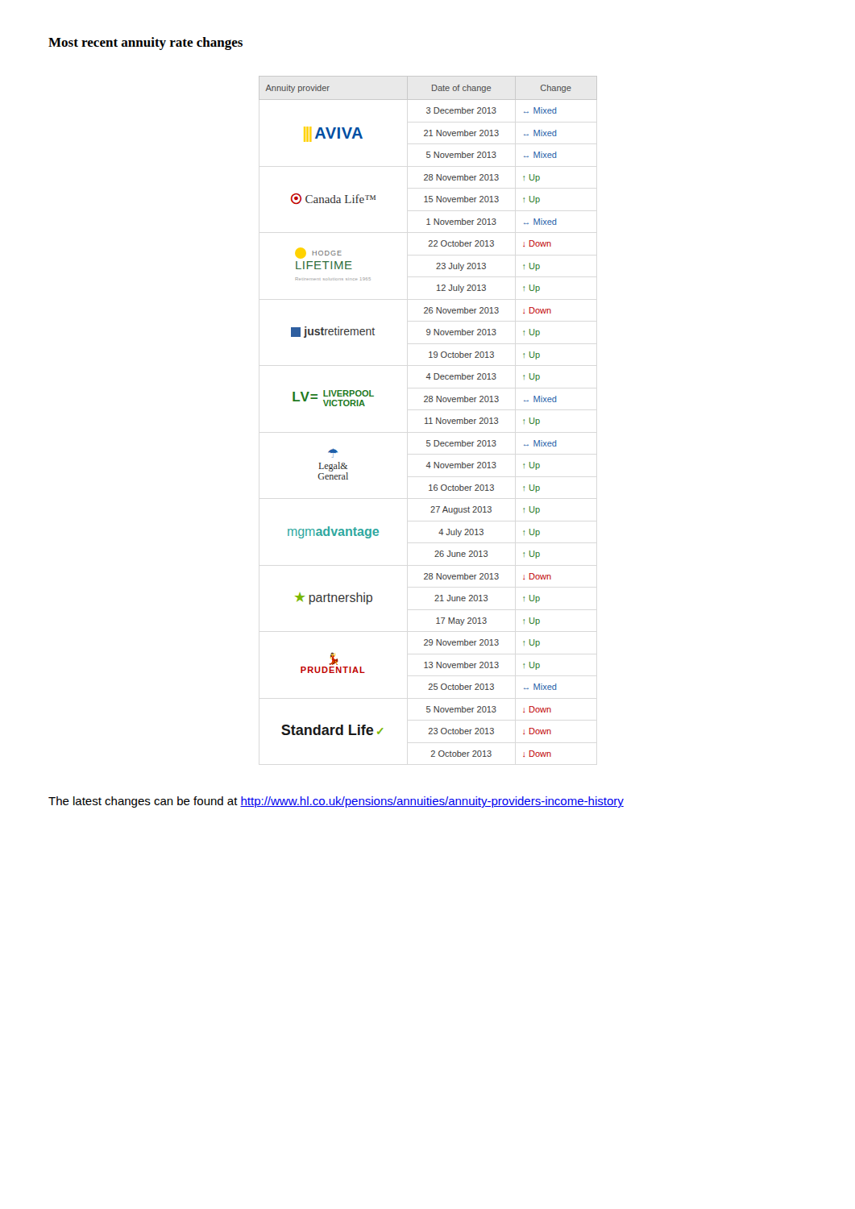Most recent annuity rate changes
| Annuity provider | Date of change | Change |
| --- | --- | --- |
| /// AVIVA | 3 December 2013 | ↔ Mixed |
| 21 November 2013 | ↔ Mixed |
| 5 November 2013 | ↔ Mixed |
| ⦿ Canada Life™ | 28 November 2013 | ↑ Up |
| 15 November 2013 | ↑ Up |
| 1 November 2013 | ↔ Mixed |
| HODGE LIFETIME Retirement solutions since 1965 | 22 October 2013 | ↓ Down |
| 23 July 2013 | ↑ Up |
| 12 July 2013 | ↑ Up |
| just retirement | 26 November 2013 | ↓ Down |
| 9 November 2013 | ↑ Up |
| 19 October 2013 | ↑ Up |
| LV= LIVERPOOL VICTORIA | 4 December 2013 | ↑ Up |
| 28 November 2013 | ↔ Mixed |
| 11 November 2013 | ↑ Up |
| ☂ Legal& General | 5 December 2013 | ↔ Mixed |
| 4 November 2013 | ↑ Up |
| 16 October 2013 | ↑ Up |
| mgm advantage | 27 August 2013 | ↑ Up |
| 4 July 2013 | ↑ Up |
| 26 June 2013 | ↑ Up |
| ★ partnership | 28 November 2013 | ↓ Down |
| 21 June 2013 | ↑ Up |
| 17 May 2013 | ↑ Up |
| 💃 PRUDENTIAL | 29 November 2013 | ↑ Up |
| 13 November 2013 | ↑ Up |
| 25 October 2013 | ↔ Mixed |
| Standard Life ✓ | 5 November 2013 | ↓ Down |
| 23 October 2013 | ↓ Down |
| 2 October 2013 | ↓ Down |
The latest changes can be found at http://www.hl.co.uk/pensions/annuities/annuity-providers-income-history